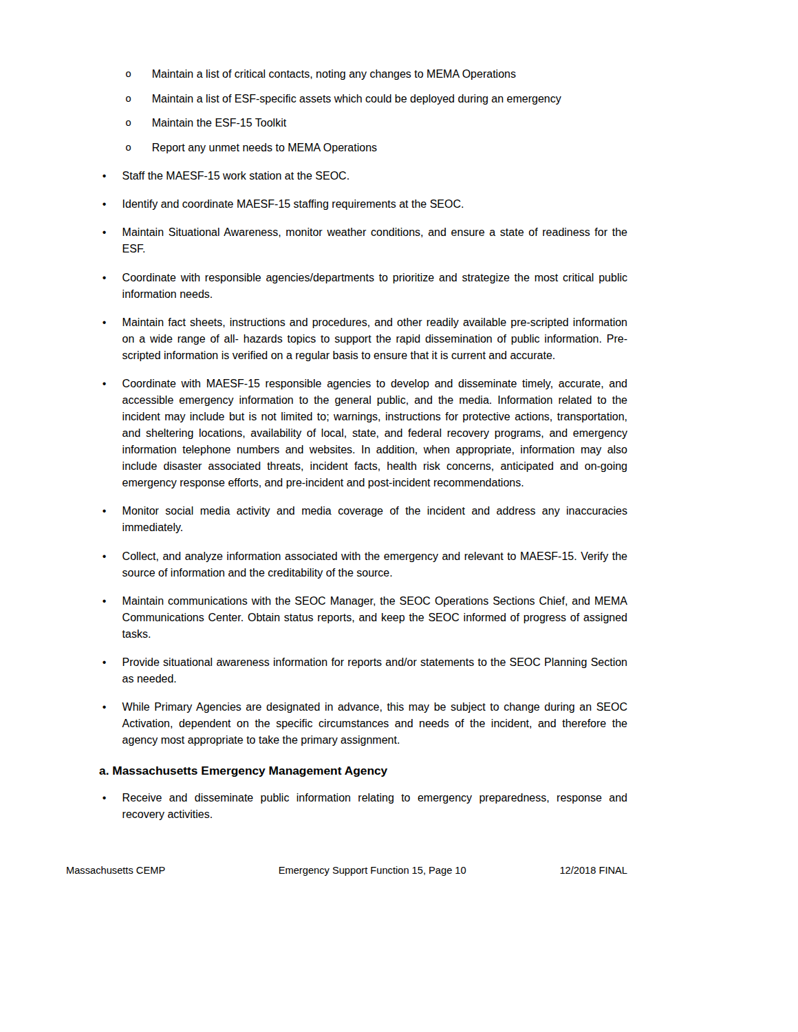Maintain a list of critical contacts, noting any changes to MEMA Operations
Maintain a list of ESF-specific assets which could be deployed during an emergency
Maintain the ESF-15 Toolkit
Report any unmet needs to MEMA Operations
Staff the MAESF-15 work station at the SEOC.
Identify and coordinate MAESF-15 staffing requirements at the SEOC.
Maintain Situational Awareness, monitor weather conditions, and ensure a state of readiness for the ESF.
Coordinate with responsible agencies/departments to prioritize and strategize the most critical public information needs.
Maintain fact sheets, instructions and procedures, and other readily available pre-scripted information on a wide range of all- hazards topics to support the rapid dissemination of public information. Pre-scripted information is verified on a regular basis to ensure that it is current and accurate.
Coordinate with MAESF-15 responsible agencies to develop and disseminate timely, accurate, and accessible emergency information to the general public, and the media. Information related to the incident may include but is not limited to; warnings, instructions for protective actions, transportation, and sheltering locations, availability of local, state, and federal recovery programs, and emergency information telephone numbers and websites. In addition, when appropriate, information may also include disaster associated threats, incident facts, health risk concerns, anticipated and on-going emergency response efforts, and pre-incident and post-incident recommendations.
Monitor social media activity and media coverage of the incident and address any inaccuracies immediately.
Collect, and analyze information associated with the emergency and relevant to MAESF-15. Verify the source of information and the creditability of the source.
Maintain communications with the SEOC Manager, the SEOC Operations Sections Chief, and MEMA Communications Center. Obtain status reports, and keep the SEOC informed of progress of assigned tasks.
Provide situational awareness information for reports and/or statements to the SEOC Planning Section as needed.
While Primary Agencies are designated in advance, this may be subject to change during an SEOC Activation, dependent on the specific circumstances and needs of the incident, and therefore the agency most appropriate to take the primary assignment.
a. Massachusetts Emergency Management Agency
Receive and disseminate public information relating to emergency preparedness, response and recovery activities.
Massachusetts CEMP Emergency Support Function 15, Page 10 12/2018 FINAL